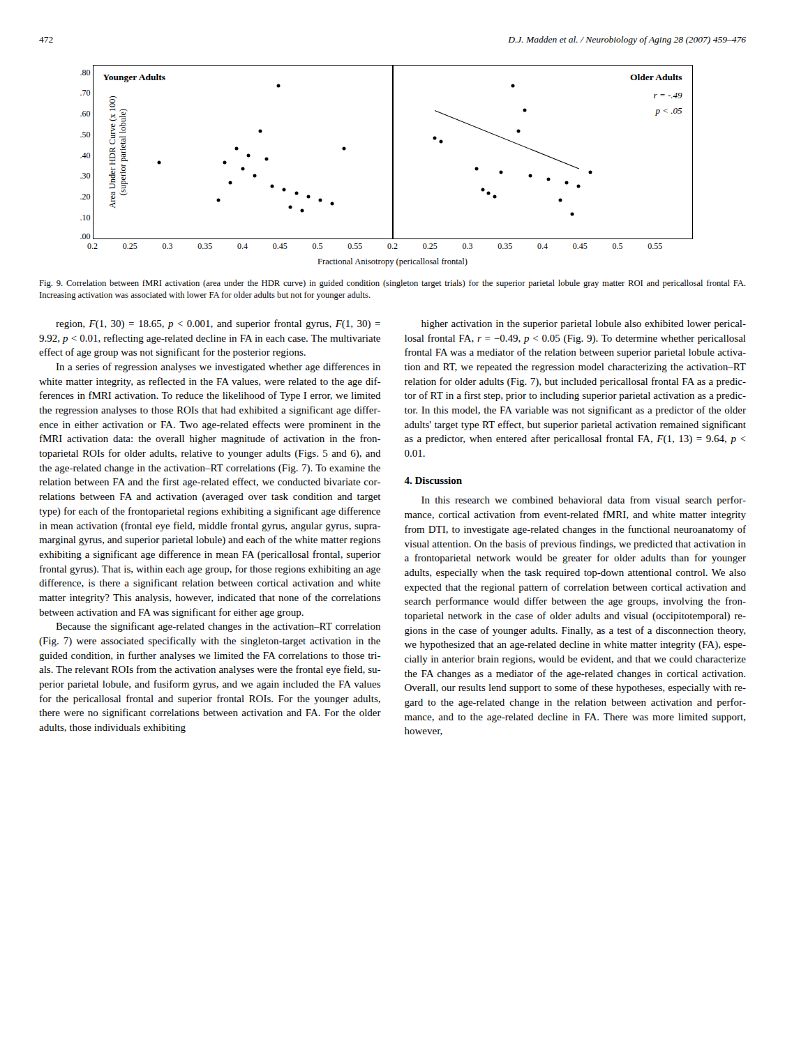472 D.J. Madden et al. / Neurobiology of Aging 28 (2007) 459–476
Younger Adults
Area Under HDR Curve (x 100)
(superior parietal lobule)
.80 .70 .60 .50 .40 .30 .20 .10 .00
0.2 0.25 0.3 0.35 0.4 0.45 0.5 0.55
Older Adults
r = -.49
p < .05
0.2 0.25 0.3 0.35 0.4 0.45 0.5 0.55
Fractional Anisotropy (pericallosal frontal)
Fig. 9. Correlation between fMRI activation (area under the HDR curve) in guided condition (singleton target trials) for the superior parietal lobule gray matter ROI and pericallosal frontal FA. Increasing activation was associated with lower FA for older adults but not for younger adults.
region, F(1, 30) = 18.65, p < 0.001, and superior frontal gyrus, F(1, 30) = 9.92, p < 0.01, reflecting age-related decline in FA in each case. The multivariate effect of age group was not significant for the posterior regions.
In a series of regression analyses we investigated whether age differences in white matter integrity, as reflected in the FA values, were related to the age differences in fMRI activation. To reduce the likelihood of Type I error, we limited the regression analyses to those ROIs that had exhibited a significant age difference in either activation or FA. Two age-related effects were prominent in the fMRI activation data: the overall higher magnitude of activation in the frontoparietal ROIs for older adults, relative to younger adults (Figs. 5 and 6), and the age-related change in the activation–RT correlations (Fig. 7). To examine the relation between FA and the first age-related effect, we conducted bivariate correlations between FA and activation (averaged over task condition and target type) for each of the frontoparietal regions exhibiting a significant age difference in mean activation (frontal eye field, middle frontal gyrus, angular gyrus, supramarginal gyrus, and superior parietal lobule) and each of the white matter regions exhibiting a significant age difference in mean FA (pericallosal frontal, superior frontal gyrus). That is, within each age group, for those regions exhibiting an age difference, is there a significant relation between cortical activation and white matter integrity? This analysis, however, indicated that none of the correlations between activation and FA was significant for either age group.
Because the significant age-related changes in the activation–RT correlation (Fig. 7) were associated specifically with the singleton-target activation in the guided condition, in further analyses we limited the FA correlations to those trials. The relevant ROIs from the activation analyses were the frontal eye field, superior parietal lobule, and fusiform gyrus, and we again included the FA values for the pericallosal frontal and superior frontal ROIs. For the younger adults, there were no significant correlations between activation and FA. For the older adults, those individuals exhibiting
higher activation in the superior parietal lobule also exhibited lower pericallosal frontal FA, r = −0.49, p < 0.05 (Fig. 9). To determine whether pericallosal frontal FA was a mediator of the relation between superior parietal lobule activation and RT, we repeated the regression model characterizing the activation–RT relation for older adults (Fig. 7), but included pericallosal frontal FA as a predictor of RT in a first step, prior to including superior parietal activation as a predictor. In this model, the FA variable was not significant as a predictor of the older adults' target type RT effect, but superior parietal activation remained significant as a predictor, when entered after pericallosal frontal FA, F(1, 13) = 9.64, p < 0.01.
4. Discussion
In this research we combined behavioral data from visual search performance, cortical activation from event-related fMRI, and white matter integrity from DTI, to investigate age-related changes in the functional neuroanatomy of visual attention. On the basis of previous findings, we predicted that activation in a frontoparietal network would be greater for older adults than for younger adults, especially when the task required top-down attentional control. We also expected that the regional pattern of correlation between cortical activation and search performance would differ between the age groups, involving the frontoparietal network in the case of older adults and visual (occipitotemporal) regions in the case of younger adults. Finally, as a test of a disconnection theory, we hypothesized that an age-related decline in white matter integrity (FA), especially in anterior brain regions, would be evident, and that we could characterize the FA changes as a mediator of the age-related changes in cortical activation. Overall, our results lend support to some of these hypotheses, especially with regard to the age-related change in the relation between activation and performance, and to the age-related decline in FA. There was more limited support, however,